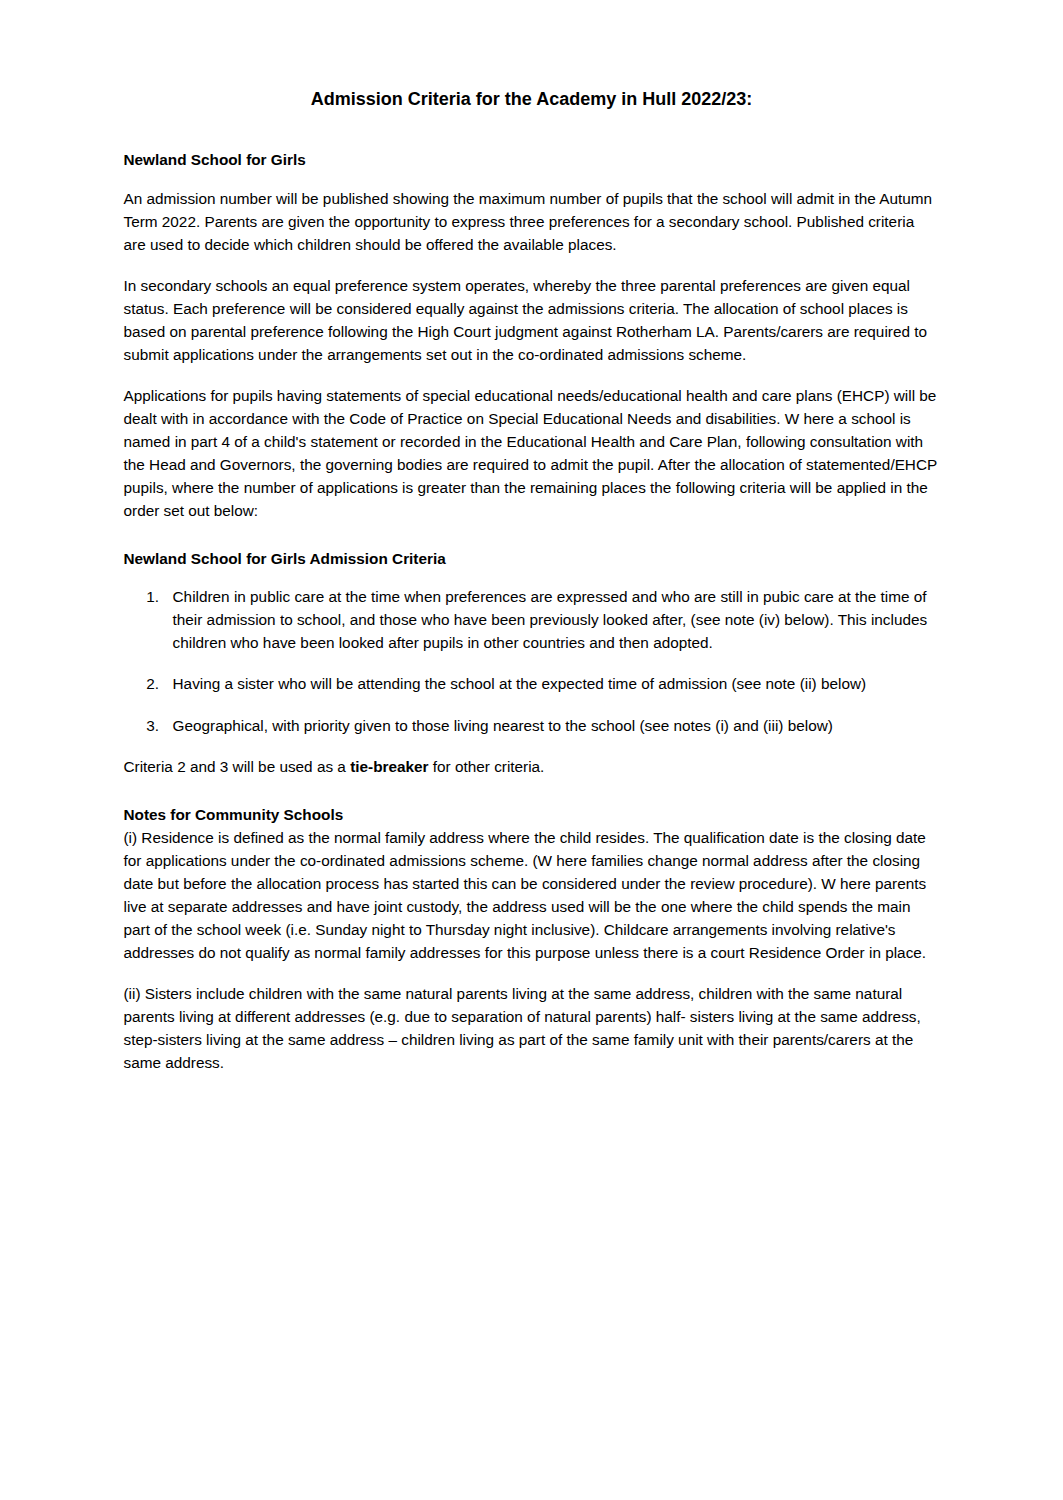Admission Criteria for the Academy in Hull 2022/23:
Newland School for Girls
An admission number will be published showing the maximum number of pupils that the school will admit in the Autumn Term 2022. Parents are given the opportunity to express three preferences for a secondary school. Published criteria are used to decide which children should be offered the available places.
In secondary schools an equal preference system operates, whereby the three parental preferences are given equal status. Each preference will be considered equally against the admissions criteria. The allocation of school places is based on parental preference following the High Court judgment against Rotherham LA. Parents/carers are required to submit applications under the arrangements set out in the co-ordinated admissions scheme.
Applications for pupils having statements of special educational needs/educational health and care plans (EHCP) will be dealt with in accordance with the Code of Practice on Special Educational Needs and disabilities. W here a school is named in part 4 of a child's statement or recorded in the Educational Health and Care Plan, following consultation with the Head and Governors, the governing bodies are required to admit the pupil. After the allocation of statemented/EHCP pupils, where the number of applications is greater than the remaining places the following criteria will be applied in the order set out below:
Newland School for Girls Admission Criteria
Children in public care at the time when preferences are expressed and who are still in pubic care at the time of their admission to school, and those who have been previously looked after, (see note (iv) below). This includes children who have been looked after pupils in other countries and then adopted.
Having a sister who will be attending the school at the expected time of admission (see note (ii) below)
Geographical, with priority given to those living nearest to the school (see notes (i) and (iii) below)
Criteria 2 and 3 will be used as a tie-breaker for other criteria.
Notes for Community Schools
(i) Residence is defined as the normal family address where the child resides. The qualification date is the closing date for applications under the co-ordinated admissions scheme. (W here families change normal address after the closing date but before the allocation process has started this can be considered under the review procedure). W here parents live at separate addresses and have joint custody, the address used will be the one where the child spends the main part of the school week (i.e. Sunday night to Thursday night inclusive). Childcare arrangements involving relative's addresses do not qualify as normal family addresses for this purpose unless there is a court Residence Order in place.
(ii) Sisters include children with the same natural parents living at the same address, children with the same natural parents living at different addresses (e.g. due to separation of natural parents) half- sisters living at the same address, step-sisters living at the same address – children living as part of the same family unit with their parents/carers at the same address.